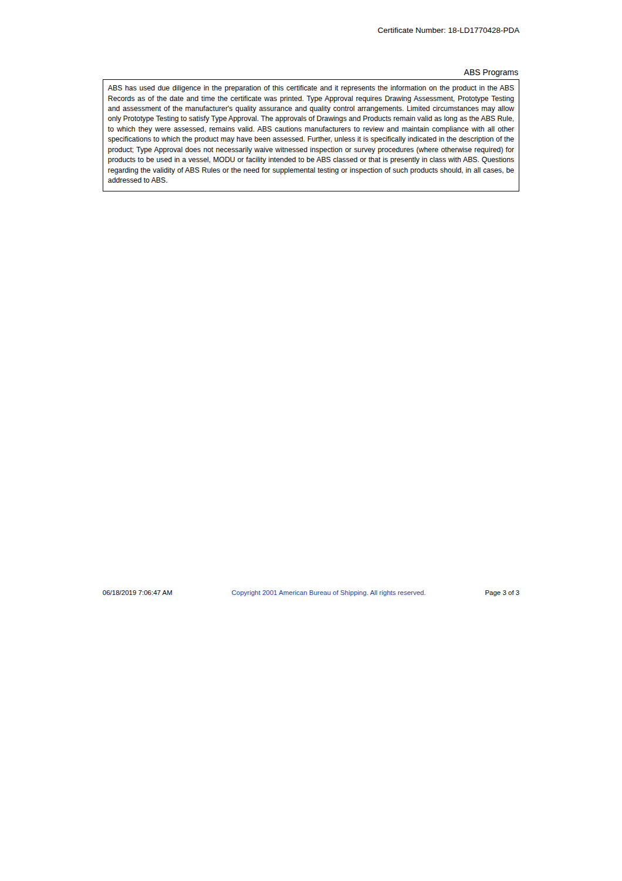Certificate Number: 18-LD1770428-PDA
ABS Programs
ABS has used due diligence in the preparation of this certificate and it represents the information on the product in the ABS Records as of the date and time the certificate was printed. Type Approval requires Drawing Assessment, Prototype Testing and assessment of the manufacturer's quality assurance and quality control arrangements. Limited circumstances may allow only Prototype Testing to satisfy Type Approval. The approvals of Drawings and Products remain valid as long as the ABS Rule, to which they were assessed, remains valid. ABS cautions manufacturers to review and maintain compliance with all other specifications to which the product may have been assessed. Further, unless it is specifically indicated in the description of the product; Type Approval does not necessarily waive witnessed inspection or survey procedures (where otherwise required) for products to be used in a vessel, MODU or facility intended to be ABS classed or that is presently in class with ABS. Questions regarding the validity of ABS Rules or the need for supplemental testing or inspection of such products should, in all cases, be addressed to ABS.
06/18/2019 7:06:47 AM
Copyright 2001 American Bureau of Shipping. All rights reserved.
Page 3 of 3